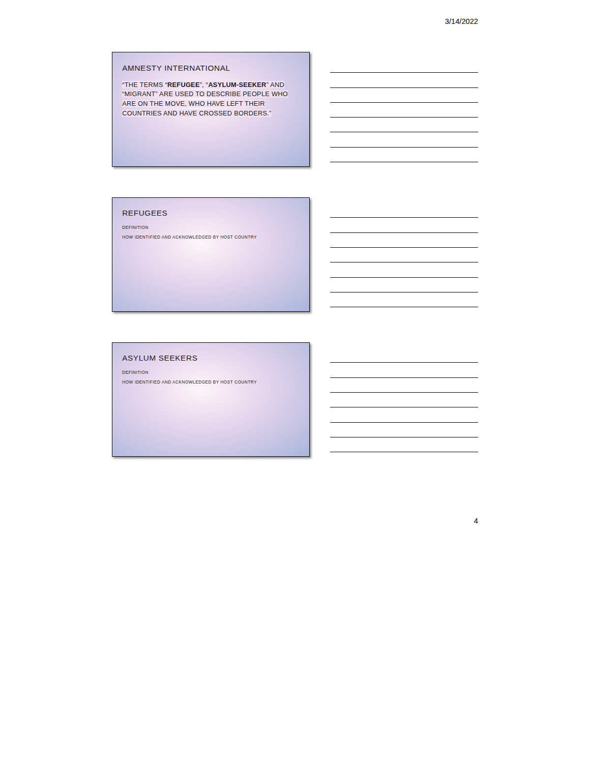3/14/2022
AMNESTY INTERNATIONAL
“THE TERMS “REFUGEE”, “ASYLUM-SEEKER” AND “MIGRANT” ARE USED TO DESCRIBE PEOPLE WHO ARE ON THE MOVE, WHO HAVE LEFT THEIR COUNTRIES AND HAVE CROSSED BORDERS.”
REFUGEES
DEFINITION
HOW IDENTIFIED AND ACKNOWLEDGED BY HOST COUNTRY
ASYLUM SEEKERS
DEFINITION
HOW IDENTIFIED AND ACKNOWLEDGED BY HOST COUNTRY
4